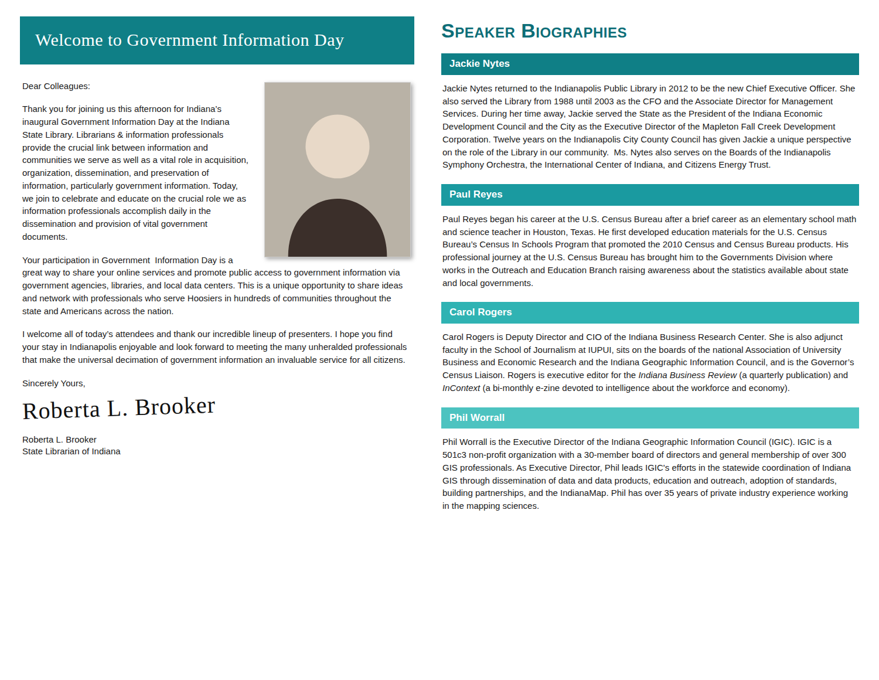Welcome to Government Information Day
Dear Colleagues:
Thank you for joining us this afternoon for Indiana’s inaugural Government Information Day at the Indiana State Library. Librarians & information professionals provide the crucial link between information and communities we serve as well as a vital role in acquisition, organization, dissemination, and preservation of information, particularly government information. Today, we join to celebrate and educate on the crucial role we as information professionals accomplish daily in the dissemination and provision of vital government documents.
Your participation in Government Information Day is a great way to share your online services and promote public access to government information via government agencies, libraries, and local data centers. This is a unique opportunity to share ideas and network with professionals who serve Hoosiers in hundreds of communities throughout the state and Americans across the nation.
I welcome all of today’s attendees and thank our incredible lineup of presenters. I hope you find your stay in Indianapolis enjoyable and look forward to meeting the many unheralded professionals that make the universal decimation of government information an invaluable service for all citizens.
Sincerely Yours,
Roberta L. Brooker
Roberta L. Brooker
State Librarian of Indiana
Speaker Biographies
Jackie Nytes
Jackie Nytes returned to the Indianapolis Public Library in 2012 to be the new Chief Executive Officer. She also served the Library from 1988 until 2003 as the CFO and the Associate Director for Management Services. During her time away, Jackie served the State as the President of the Indiana Economic Development Council and the City as the Executive Director of the Mapleton Fall Creek Development Corporation. Twelve years on the Indianapolis City County Council has given Jackie a unique perspective on the role of the Library in our community. Ms. Nytes also serves on the Boards of the Indianapolis Symphony Orchestra, the International Center of Indiana, and Citizens Energy Trust.
Paul Reyes
Paul Reyes began his career at the U.S. Census Bureau after a brief career as an elementary school math and science teacher in Houston, Texas. He first developed education materials for the U.S. Census Bureau’s Census In Schools Program that promoted the 2010 Census and Census Bureau products. His professional journey at the U.S. Census Bureau has brought him to the Governments Division where works in the Outreach and Education Branch raising awareness about the statistics available about state and local governments.
Carol Rogers
Carol Rogers is Deputy Director and CIO of the Indiana Business Research Center. She is also adjunct faculty in the School of Journalism at IUPUI, sits on the boards of the national Association of University Business and Economic Research and the Indiana Geographic Information Council, and is the Governor’s Census Liaison. Rogers is executive editor for the Indiana Business Review (a quarterly publication) and InContext (a bi-monthly e-zine devoted to intelligence about the workforce and economy).
Phil Worrall
Phil Worrall is the Executive Director of the Indiana Geographic Information Council (IGIC). IGIC is a 501c3 non-profit organization with a 30-member board of directors and general membership of over 300 GIS professionals. As Executive Director, Phil leads IGIC's efforts in the statewide coordination of Indiana GIS through dissemination of data and data products, education and outreach, adoption of standards, building partnerships, and the IndianaMap. Phil has over 35 years of private industry experience working in the mapping sciences.